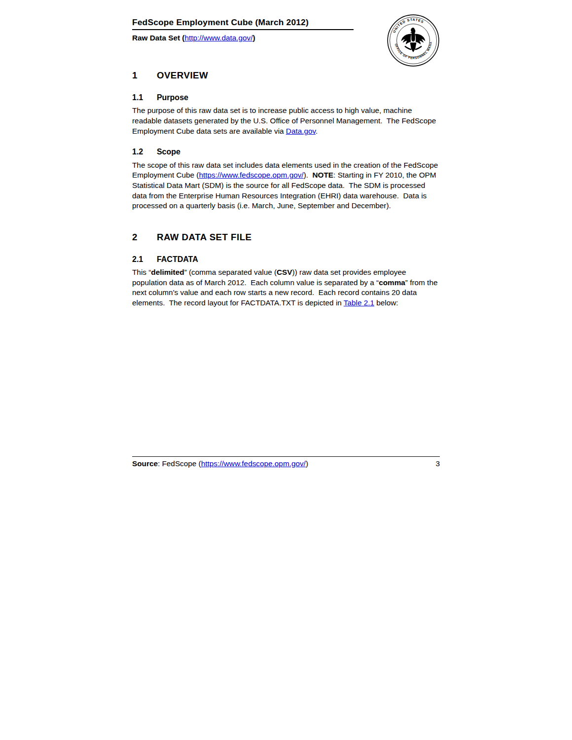UNITED STATES OFFICE OF PERSONNEL MANAGEMENT
FedScope Employment Cube (March 2012)
Raw Data Set (http://www.data.gov/)
1 OVERVIEW
1.1 Purpose
The purpose of this raw data set is to increase public access to high value, machine readable datasets generated by the U.S. Office of Personnel Management. The FedScope Employment Cube data sets are available via Data.gov.
1.2 Scope
The scope of this raw data set includes data elements used in the creation of the FedScope Employment Cube (https://www.fedscope.opm.gov/). NOTE: Starting in FY 2010, the OPM Statistical Data Mart (SDM) is the source for all FedScope data. The SDM is processed data from the Enterprise Human Resources Integration (EHRI) data warehouse. Data is processed on a quarterly basis (i.e. March, June, September and December).
2 RAW DATA SET FILE
2.1 FACTDATA
This “delimited” (comma separated value (CSV)) raw data set provides employee population data as of March 2012. Each column value is separated by a “comma” from the next column's value and each row starts a new record. Each record contains 20 data elements. The record layout for FACTDATA.TXT is depicted in Table 2.1 below:
Source: FedScope (https://www.fedscope.opm.gov/)
3